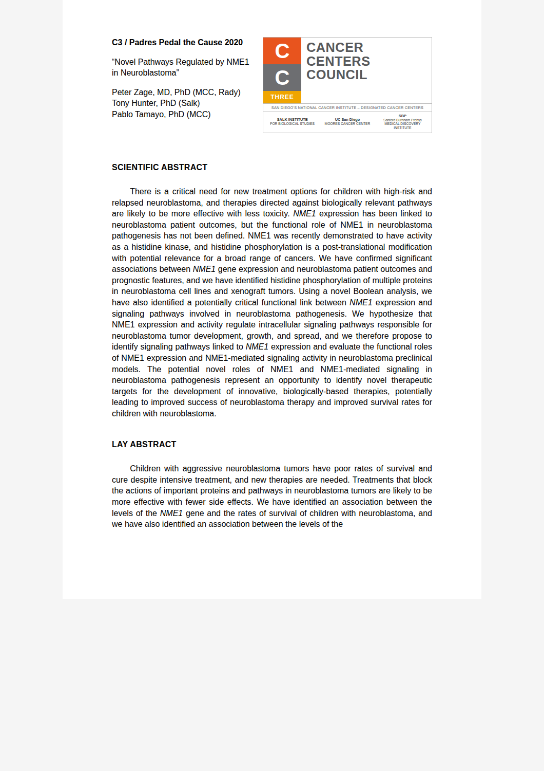C3 / Padres Pedal the Cause 2020
“Novel Pathways Regulated by NME1 in Neuroblastoma”
Peter Zage, MD, PhD (MCC, Rady)
Tony Hunter, PhD (Salk)
Pablo Tamayo, PhD (MCC)
C C THREE
CANCER
CENTERS
COUNCIL
SAN DIEGO’S NATIONAL CANCER INSTITUTE – DESIGNATED CANCER CENTERS
SALK INSTITUTEFOR BIOLOGICAL STUDIES
UC San Diego MOORES CANCER CENTER
SBPSanford Burnham Prebys
MEDICAL DISCOVERY INSTITUTE
SCIENTIFIC ABSTRACT
There is a critical need for new treatment options for children with high-risk and relapsed neuroblastoma, and therapies directed against biologically relevant pathways are likely to be more effective with less toxicity. NME1 expression has been linked to neuroblastoma patient outcomes, but the functional role of NME1 in neuroblastoma pathogenesis has not been defined. NME1 was recently demonstrated to have activity as a histidine kinase, and histidine phosphorylation is a post-translational modification with potential relevance for a broad range of cancers. We have confirmed significant associations between NME1 gene expression and neuroblastoma patient outcomes and prognostic features, and we have identified histidine phosphorylation of multiple proteins in neuroblastoma cell lines and xenograft tumors. Using a novel Boolean analysis, we have also identified a potentially critical functional link between NME1 expression and signaling pathways involved in neuroblastoma pathogenesis. We hypothesize that NME1 expression and activity regulate intracellular signaling pathways responsible for neuroblastoma tumor development, growth, and spread, and we therefore propose to identify signaling pathways linked to NME1 expression and evaluate the functional roles of NME1 expression and NME1-mediated signaling activity in neuroblastoma preclinical models. The potential novel roles of NME1 and NME1-mediated signaling in neuroblastoma pathogenesis represent an opportunity to identify novel therapeutic targets for the development of innovative, biologically-based therapies, potentially leading to improved success of neuroblastoma therapy and improved survival rates for children with neuroblastoma.
LAY ABSTRACT
Children with aggressive neuroblastoma tumors have poor rates of survival and cure despite intensive treatment, and new therapies are needed. Treatments that block the actions of important proteins and pathways in neuroblastoma tumors are likely to be more effective with fewer side effects. We have identified an association between the levels of the NME1 gene and the rates of survival of children with neuroblastoma, and we have also identified an association between the levels of the